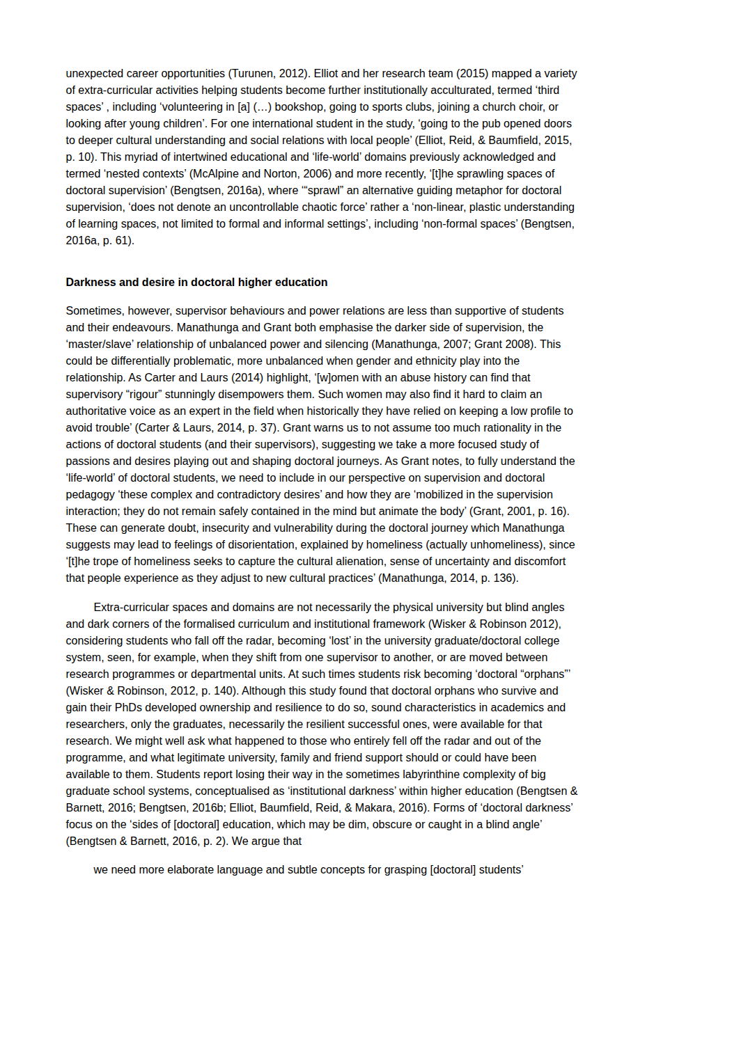unexpected career opportunities (Turunen, 2012). Elliot and her research team (2015) mapped a variety of extra-curricular activities helping students become further institutionally acculturated, termed ‘third spaces’ , including ‘volunteering in [a] (…) bookshop, going to sports clubs, joining a church choir, or looking after young children’. For one international student in the study, ‘going to the pub opened doors to deeper cultural understanding and social relations with local people’ (Elliot, Reid, & Baumfield, 2015, p. 10). This myriad of intertwined educational and ‘life-world’ domains previously acknowledged and termed ‘nested contexts’ (McAlpine and Norton, 2006) and more recently, ‘[t]he sprawling spaces of doctoral supervision’ (Bengtsen, 2016a), where ‘“sprawl” an alternative guiding metaphor for doctoral supervision, ‘does not denote an uncontrollable chaotic force’ rather a ‘non-linear, plastic understanding of learning spaces, not limited to formal and informal settings’, including ‘non-formal spaces’ (Bengtsen, 2016a, p. 61).
Darkness and desire in doctoral higher education
Sometimes, however, supervisor behaviours and power relations are less than supportive of students and their endeavours. Manathunga and Grant both emphasise the darker side of supervision, the ‘master/slave’ relationship of unbalanced power and silencing (Manathunga, 2007; Grant 2008). This could be differentially problematic, more unbalanced when gender and ethnicity play into the relationship. As Carter and Laurs (2014) highlight, ‘[w]omen with an abuse history can find that supervisory “rigour” stunningly disempowers them. Such women may also find it hard to claim an authoritative voice as an expert in the field when historically they have relied on keeping a low profile to avoid trouble’ (Carter & Laurs, 2014, p. 37). Grant warns us to not assume too much rationality in the actions of doctoral students (and their supervisors), suggesting we take a more focused study of passions and desires playing out and shaping doctoral journeys. As Grant notes, to fully understand the ‘life-world’ of doctoral students, we need to include in our perspective on supervision and doctoral pedagogy ‘these complex and contradictory desires’ and how they are ‘mobilized in the supervision interaction; they do not remain safely contained in the mind but animate the body’ (Grant, 2001, p. 16). These can generate doubt, insecurity and vulnerability during the doctoral journey which Manathunga suggests may lead to feelings of disorientation, explained by homeliness (actually unhomeliness), since ‘[t]he trope of homeliness seeks to capture the cultural alienation, sense of uncertainty and discomfort that people experience as they adjust to new cultural practices’ (Manathunga, 2014, p. 136).
Extra-curricular spaces and domains are not necessarily the physical university but blind angles and dark corners of the formalised curriculum and institutional framework (Wisker & Robinson 2012), considering students who fall off the radar, becoming ‘lost’ in the university graduate/doctoral college system, seen, for example, when they shift from one supervisor to another, or are moved between research programmes or departmental units. At such times students risk becoming ‘doctoral “orphans”’ (Wisker & Robinson, 2012, p. 140). Although this study found that doctoral orphans who survive and gain their PhDs developed ownership and resilience to do so, sound characteristics in academics and researchers, only the graduates, necessarily the resilient successful ones, were available for that research. We might well ask what happened to those who entirely fell off the radar and out of the programme, and what legitimate university, family and friend support should or could have been available to them. Students report losing their way in the sometimes labyrinthine complexity of big graduate school systems, conceptualised as ‘institutional darkness’ within higher education (Bengtsen & Barnett, 2016; Bengtsen, 2016b; Elliot, Baumfield, Reid, & Makara, 2016). Forms of ‘doctoral darkness’ focus on the ‘sides of [doctoral] education, which may be dim, obscure or caught in a blind angle’ (Bengtsen & Barnett, 2016, p. 2). We argue that
we need more elaborate language and subtle concepts for grasping [doctoral] students’